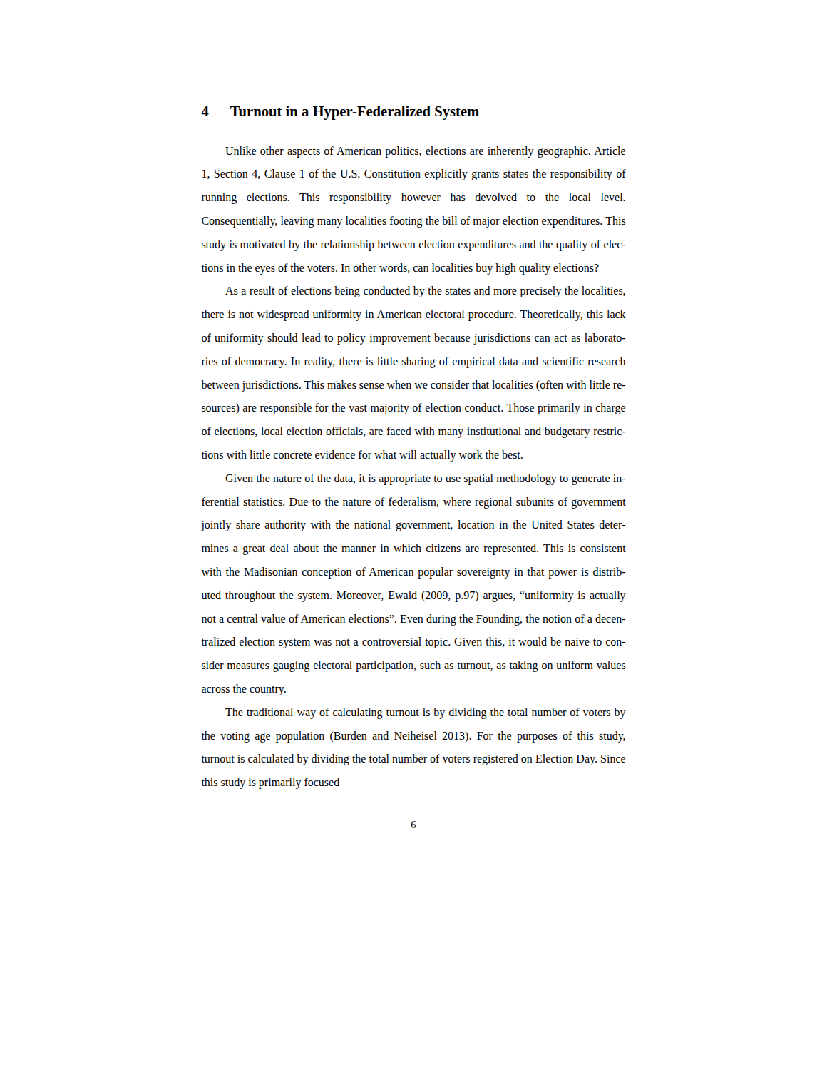4 Turnout in a Hyper-Federalized System
Unlike other aspects of American politics, elections are inherently geographic. Article 1, Section 4, Clause 1 of the U.S. Constitution explicitly grants states the responsibility of running elections. This responsibility however has devolved to the local level. Consequentially, leaving many localities footing the bill of major election expenditures. This study is motivated by the relationship between election expenditures and the quality of elections in the eyes of the voters. In other words, can localities buy high quality elections?
As a result of elections being conducted by the states and more precisely the localities, there is not widespread uniformity in American electoral procedure. Theoretically, this lack of uniformity should lead to policy improvement because jurisdictions can act as laboratories of democracy. In reality, there is little sharing of empirical data and scientific research between jurisdictions. This makes sense when we consider that localities (often with little resources) are responsible for the vast majority of election conduct. Those primarily in charge of elections, local election officials, are faced with many institutional and budgetary restrictions with little concrete evidence for what will actually work the best.
Given the nature of the data, it is appropriate to use spatial methodology to generate inferential statistics. Due to the nature of federalism, where regional subunits of government jointly share authority with the national government, location in the United States determines a great deal about the manner in which citizens are represented. This is consistent with the Madisonian conception of American popular sovereignty in that power is distributed throughout the system. Moreover, Ewald (2009, p.97) argues, “uniformity is actually not a central value of American elections”. Even during the Founding, the notion of a decentralized election system was not a controversial topic. Given this, it would be naive to consider measures gauging electoral participation, such as turnout, as taking on uniform values across the country.
The traditional way of calculating turnout is by dividing the total number of voters by the voting age population (Burden and Neiheisel 2013). For the purposes of this study, turnout is calculated by dividing the total number of voters registered on Election Day. Since this study is primarily focused
6